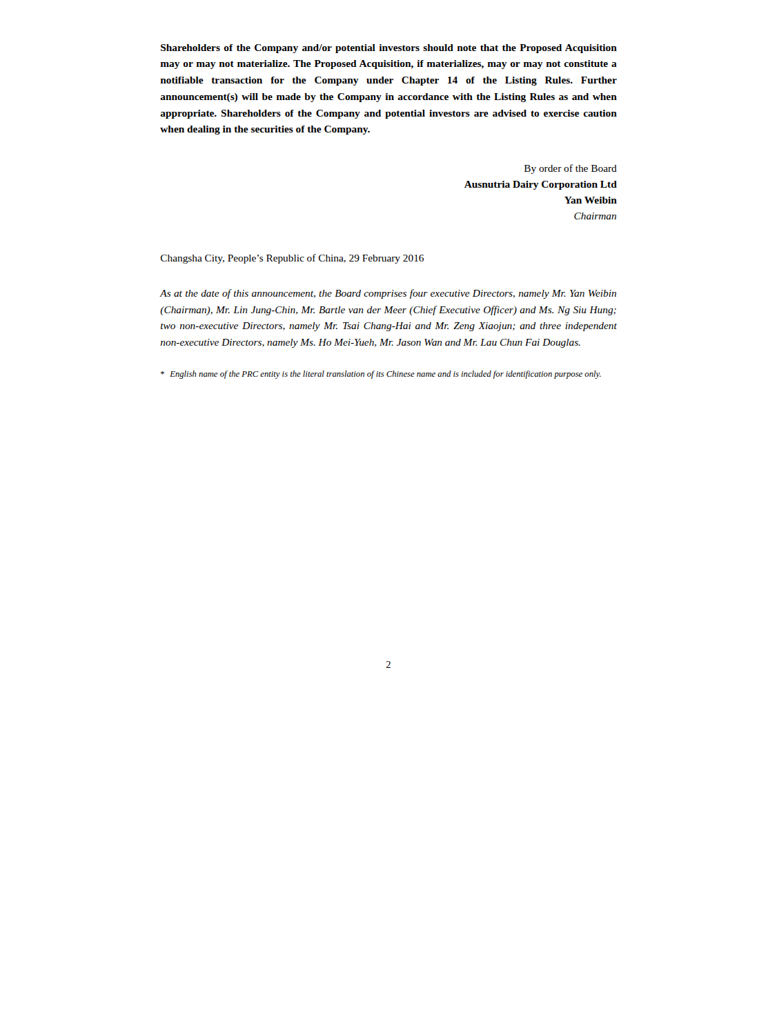Shareholders of the Company and/or potential investors should note that the Proposed Acquisition may or may not materialize. The Proposed Acquisition, if materializes, may or may not constitute a notifiable transaction for the Company under Chapter 14 of the Listing Rules. Further announcement(s) will be made by the Company in accordance with the Listing Rules as and when appropriate. Shareholders of the Company and potential investors are advised to exercise caution when dealing in the securities of the Company.
By order of the Board Ausnutria Dairy Corporation Ltd Yan Weibin Chairman
Changsha City, People’s Republic of China, 29 February 2016
As at the date of this announcement, the Board comprises four executive Directors, namely Mr. Yan Weibin (Chairman), Mr. Lin Jung-Chin, Mr. Bartle van der Meer (Chief Executive Officer) and Ms. Ng Siu Hung; two non-executive Directors, namely Mr. Tsai Chang-Hai and Mr. Zeng Xiaojun; and three independent non-executive Directors, namely Ms. Ho Mei-Yueh, Mr. Jason Wan and Mr. Lau Chun Fai Douglas.
*English name of the PRC entity is the literal translation of its Chinese name and is included for identification purpose only.
2